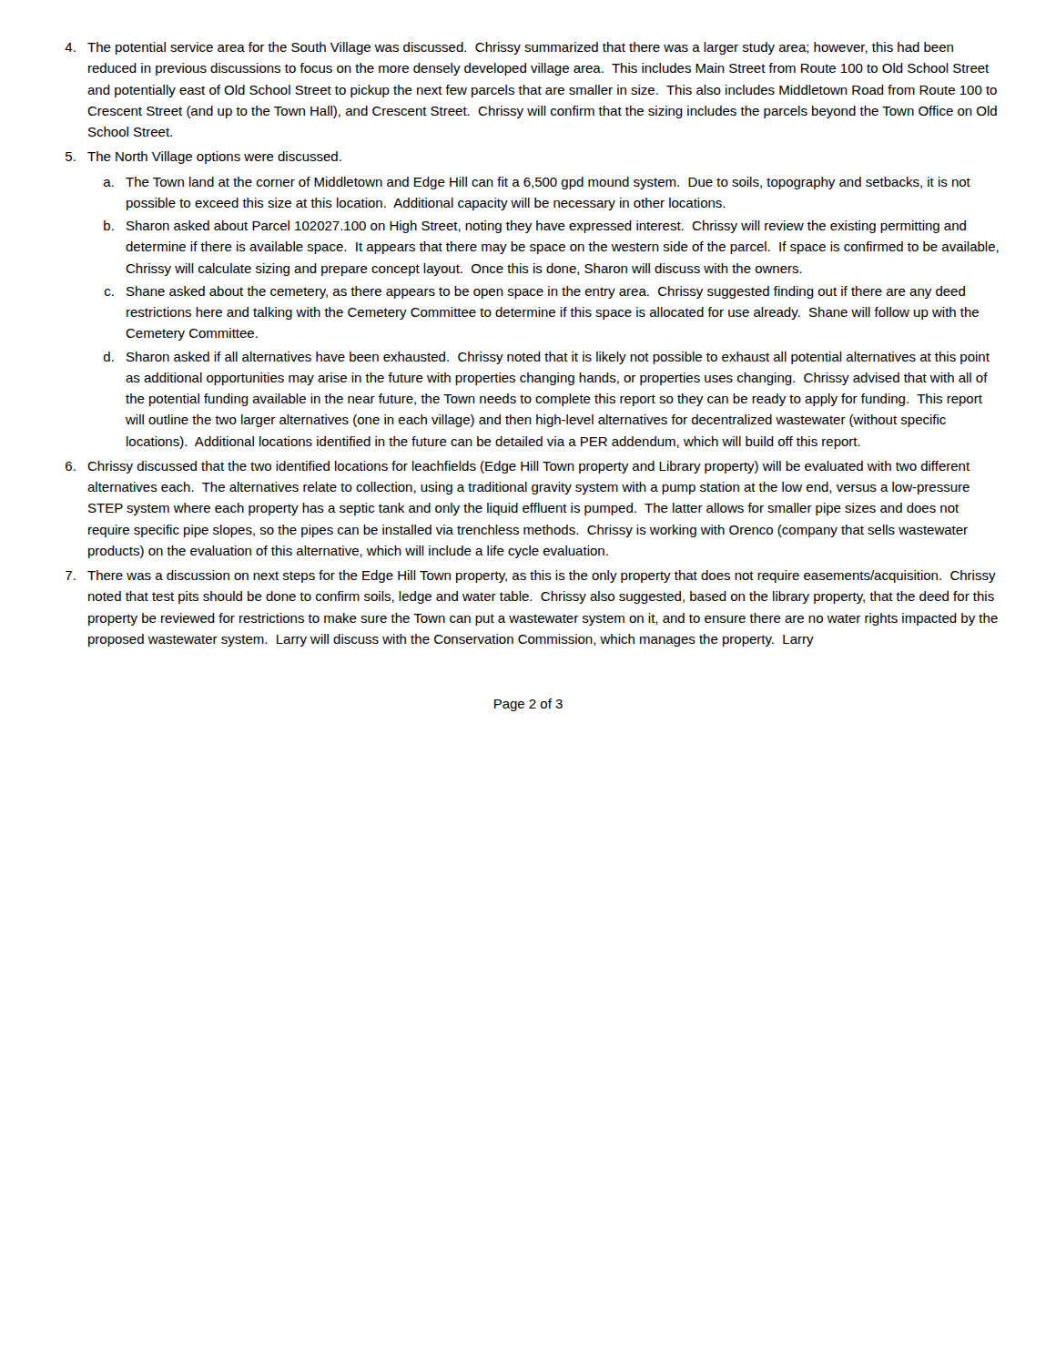The potential service area for the South Village was discussed. Chrissy summarized that there was a larger study area; however, this had been reduced in previous discussions to focus on the more densely developed village area. This includes Main Street from Route 100 to Old School Street and potentially east of Old School Street to pickup the next few parcels that are smaller in size. This also includes Middletown Road from Route 100 to Crescent Street (and up to the Town Hall), and Crescent Street. Chrissy will confirm that the sizing includes the parcels beyond the Town Office on Old School Street.
The North Village options were discussed.
The Town land at the corner of Middletown and Edge Hill can fit a 6,500 gpd mound system. Due to soils, topography and setbacks, it is not possible to exceed this size at this location. Additional capacity will be necessary in other locations.
Sharon asked about Parcel 102027.100 on High Street, noting they have expressed interest. Chrissy will review the existing permitting and determine if there is available space. It appears that there may be space on the western side of the parcel. If space is confirmed to be available, Chrissy will calculate sizing and prepare concept layout. Once this is done, Sharon will discuss with the owners.
Shane asked about the cemetery, as there appears to be open space in the entry area. Chrissy suggested finding out if there are any deed restrictions here and talking with the Cemetery Committee to determine if this space is allocated for use already. Shane will follow up with the Cemetery Committee.
Sharon asked if all alternatives have been exhausted. Chrissy noted that it is likely not possible to exhaust all potential alternatives at this point as additional opportunities may arise in the future with properties changing hands, or properties uses changing. Chrissy advised that with all of the potential funding available in the near future, the Town needs to complete this report so they can be ready to apply for funding. This report will outline the two larger alternatives (one in each village) and then high-level alternatives for decentralized wastewater (without specific locations). Additional locations identified in the future can be detailed via a PER addendum, which will build off this report.
Chrissy discussed that the two identified locations for leachfields (Edge Hill Town property and Library property) will be evaluated with two different alternatives each. The alternatives relate to collection, using a traditional gravity system with a pump station at the low end, versus a low-pressure STEP system where each property has a septic tank and only the liquid effluent is pumped. The latter allows for smaller pipe sizes and does not require specific pipe slopes, so the pipes can be installed via trenchless methods. Chrissy is working with Orenco (company that sells wastewater products) on the evaluation of this alternative, which will include a life cycle evaluation.
There was a discussion on next steps for the Edge Hill Town property, as this is the only property that does not require easements/acquisition. Chrissy noted that test pits should be done to confirm soils, ledge and water table. Chrissy also suggested, based on the library property, that the deed for this property be reviewed for restrictions to make sure the Town can put a wastewater system on it, and to ensure there are no water rights impacted by the proposed wastewater system. Larry will discuss with the Conservation Commission, which manages the property. Larry
Page 2 of 3